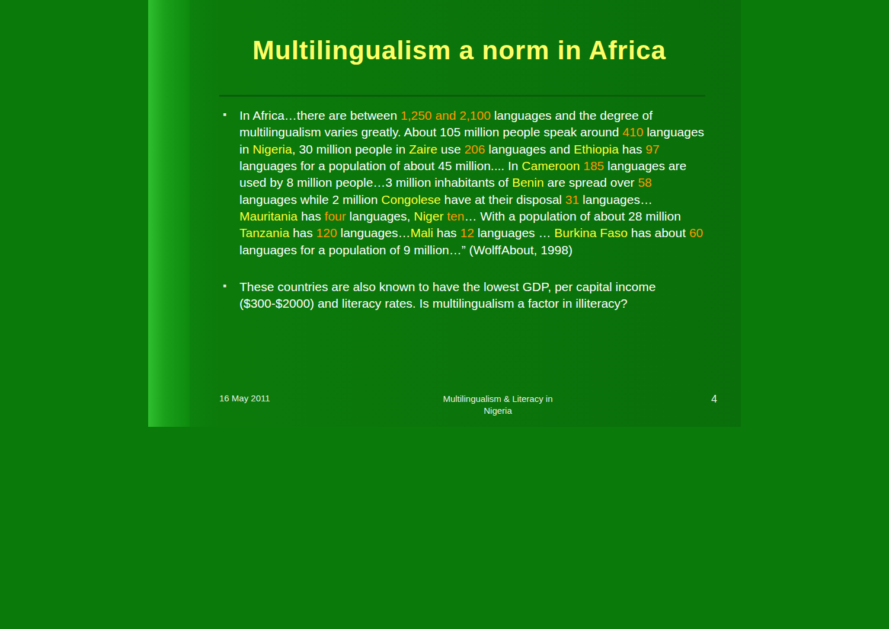Multilingualism a norm in Africa
In Africa…there are between 1,250 and 2,100 languages and the degree of multilingualism varies greatly. About 105 million people speak around 410 languages in Nigeria, 30 million people in Zaire use 206 languages and Ethiopia has 97 languages for a population of about 45 million.... In Cameroon 185 languages are used by 8 million people…3 million inhabitants of Benin are spread over 58 languages while 2 million Congolese have at their disposal 31 languages…Mauritania has four languages, Niger ten… With a population of about 28 million Tanzania has 120 languages…Mali has 12 languages … Burkina Faso has about 60 languages for a population of 9 million…” (WolffAbout, 1998)
These countries are also known to have the lowest GDP, per capital income ($300-$2000) and literacy rates. Is multilingualism a factor in illiteracy?
16 May 2011
Multilingualism & Literacy in
Nigeria
4